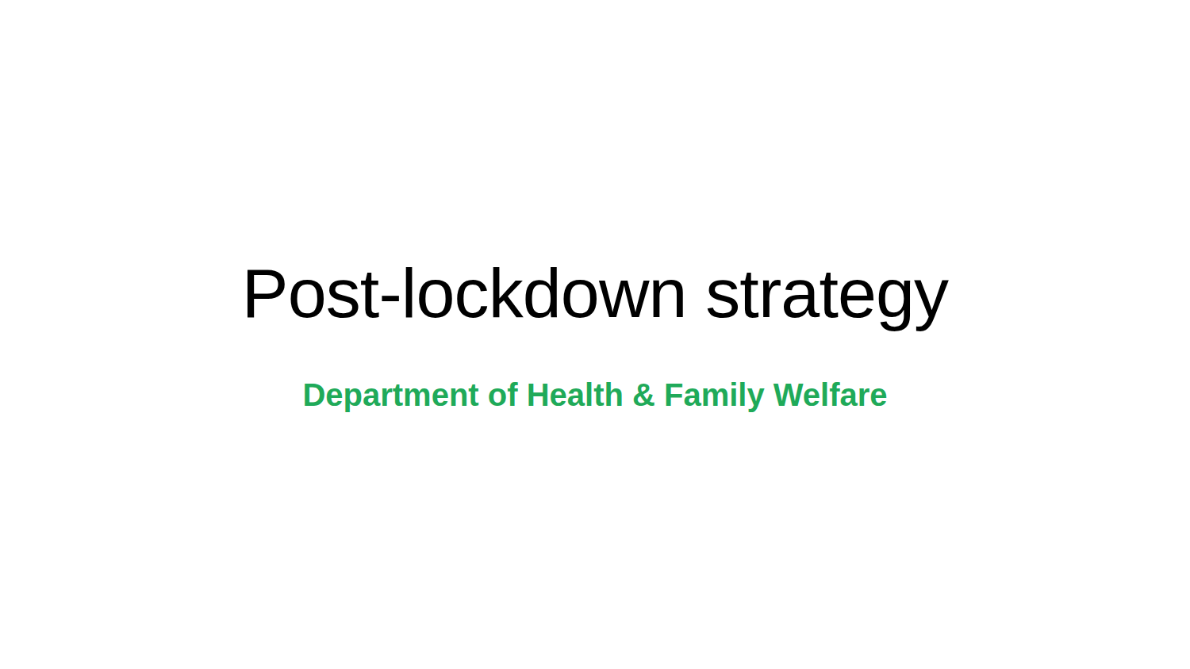Post-lockdown strategy
Department of Health & Family Welfare